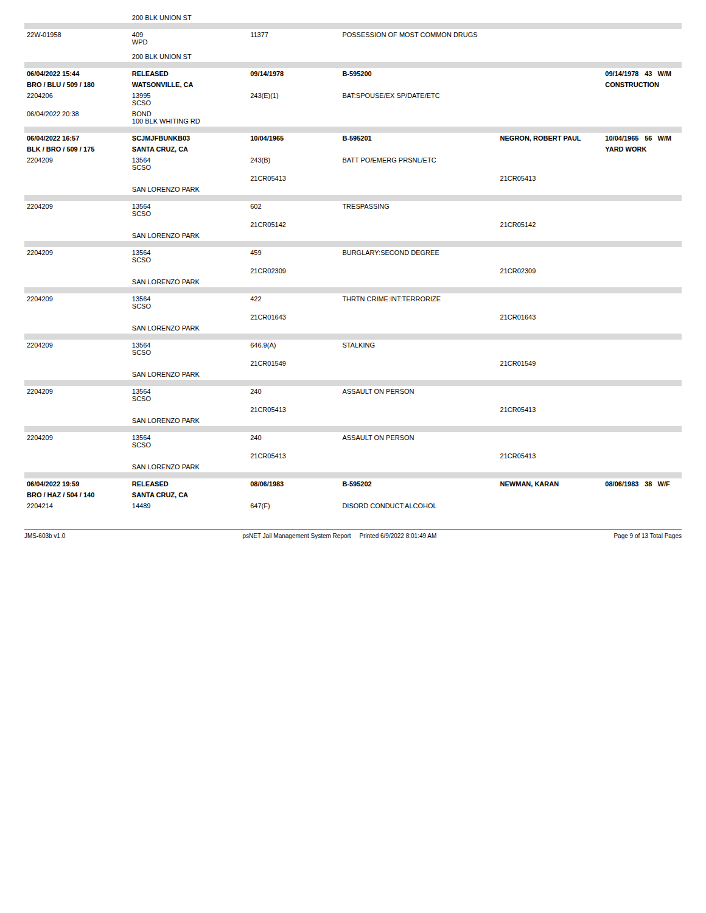| | 200 BLK UNION ST | | | | | |
| 22W-01958 | 409 WPD | 11377 | POSSESSION OF MOST COMMON DRUGS | | |
| | 200 BLK UNION ST | | | | | |
| 06/04/2022 15:44 | RELEASED | 09/14/1978 | B-595200 | | 09/14/1978 | 43 W/M |
| BRO / BLU / 509 / 180 | WATSONVILLE, CA | | | CONSTRUCTION |
| 2204206 | 13995 SCSO | 243(E)(1) | BAT:SPOUSE/EX SP/DATE/ETC | | |
| 06/04/2022 20:38 | BOND 100 BLK WHITING RD | | | | | |
| 06/04/2022 16:57 | SCJMJFBUNKB03 | 10/04/1965 | B-595201 | NEGRON, ROBERT PAUL | 10/04/1965 | 56 W/M |
| BLK / BRO / 509 / 175 | SANTA CRUZ, CA | | | YARD WORK |
| 2204209 | 13564 SCSO | 243(B) | BATT PO/EMERG PRSNL/ETC | | |
| | | 21CR05413 | | 21CR05413 | | |
| | SAN LORENZO PARK | | | | |
| 2204209 | 13564 SCSO | 602 | TRESPASSING | | |
| | | 21CR05142 | | 21CR05142 | | |
| | SAN LORENZO PARK | | | | |
| 2204209 | 13564 SCSO | 459 | BURGLARY:SECOND DEGREE | | |
| | | 21CR02309 | | 21CR02309 | | |
| | SAN LORENZO PARK | | | | |
| 2204209 | 13564 SCSO | 422 | THRTN CRIME:INT:TERRORIZE | | |
| | | 21CR01643 | | 21CR01643 | | |
| | SAN LORENZO PARK | | | | |
| 2204209 | 13564 SCSO | 646.9(A) | STALKING | | |
| | | 21CR01549 | | 21CR01549 | | |
| | SAN LORENZO PARK | | | | |
| 2204209 | 13564 SCSO | 240 | ASSAULT ON PERSON | | |
| | | 21CR05413 | | 21CR05413 | | |
| | SAN LORENZO PARK | | | | |
| 2204209 | 13564 SCSO | 240 | ASSAULT ON PERSON | | |
| | | 21CR05413 | | 21CR05413 | | |
| | SAN LORENZO PARK | | | | |
| 06/04/2022 19:59 | RELEASED | 08/06/1983 | B-595202 | NEWMAN, KARAN | 08/06/1983 | 38 W/F |
| BRO / HAZ / 504 / 140 | SANTA CRUZ, CA | | | | |
| 2204214 | 14489 | 647(F) | DISORD CONDUCT:ALCOHOL | | |
JMS-603b v1.0 psNET Jail Management System Report Printed 6/9/2022 8:01:49 AM Page 9 of 13 Total Pages